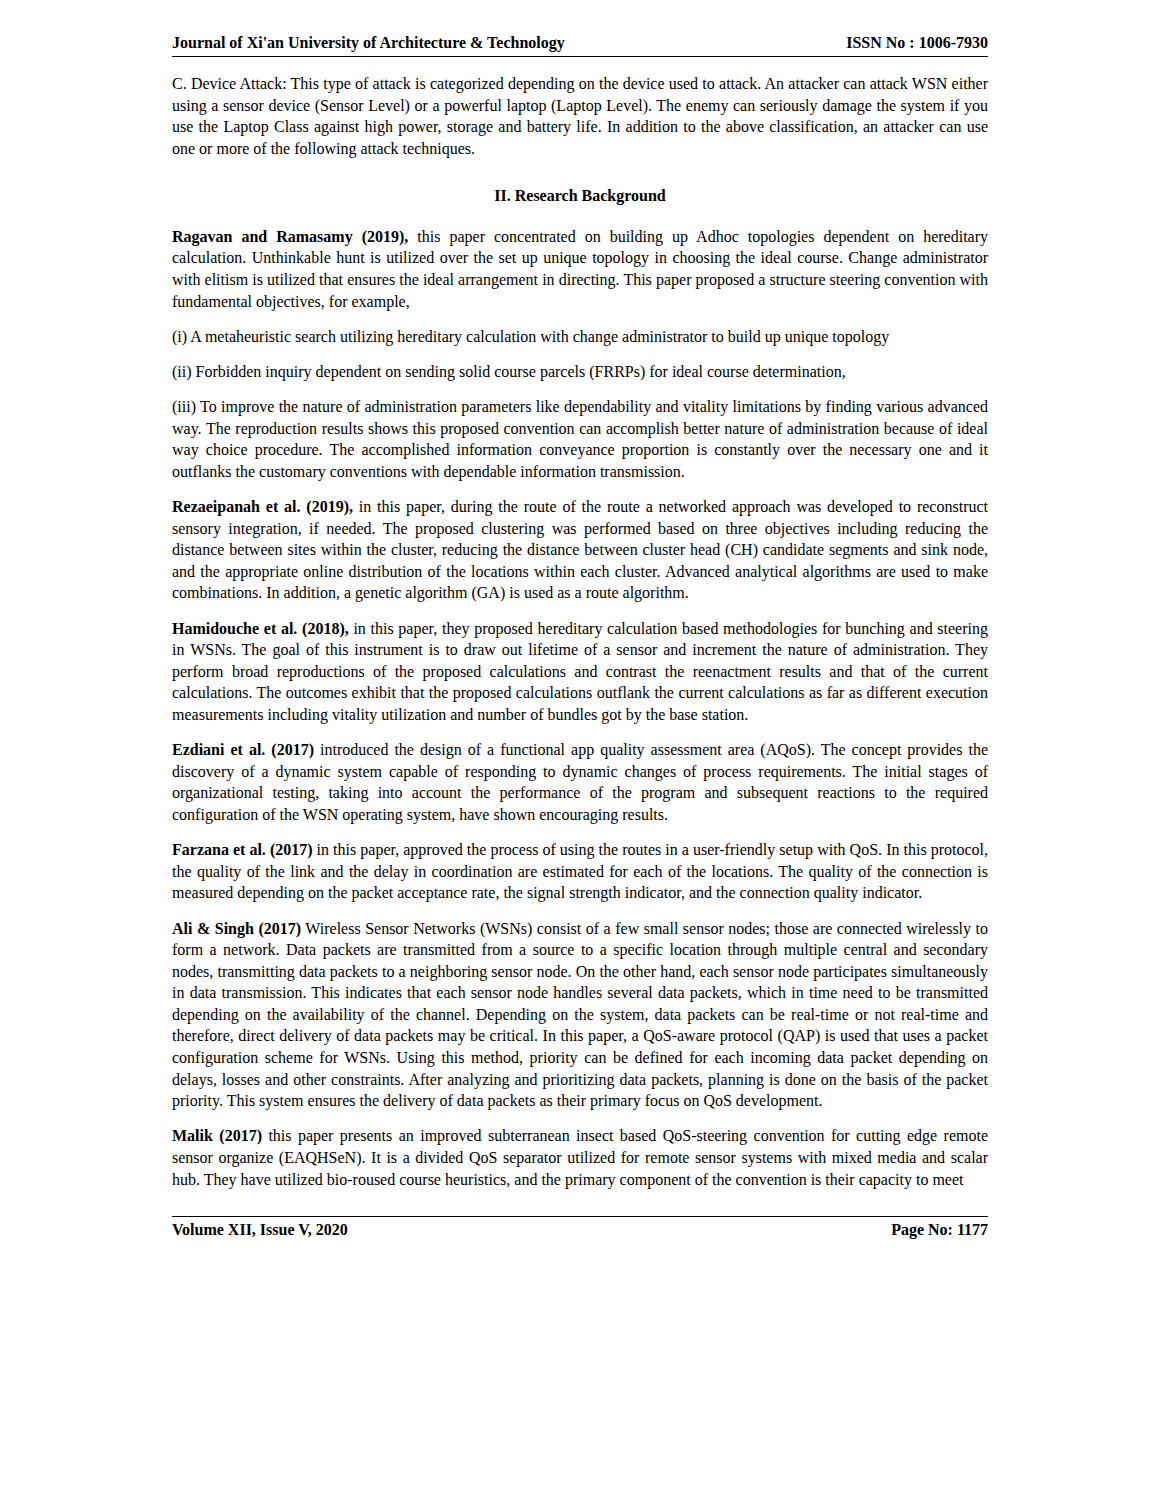Journal of Xi'an University of Architecture & Technology
ISSN No : 1006-7930
C. Device Attack: This type of attack is categorized depending on the device used to attack. An attacker can attack WSN either using a sensor device (Sensor Level) or a powerful laptop (Laptop Level). The enemy can seriously damage the system if you use the Laptop Class against high power, storage and battery life. In addition to the above classification, an attacker can use one or more of the following attack techniques.
II. Research Background
Ragavan and Ramasamy (2019), this paper concentrated on building up Adhoc topologies dependent on hereditary calculation. Unthinkable hunt is utilized over the set up unique topology in choosing the ideal course. Change administrator with elitism is utilized that ensures the ideal arrangement in directing. This paper proposed a structure steering convention with fundamental objectives, for example,
(i) A metaheuristic search utilizing hereditary calculation with change administrator to build up unique topology
(ii) Forbidden inquiry dependent on sending solid course parcels (FRRPs) for ideal course determination,
(iii) To improve the nature of administration parameters like dependability and vitality limitations by finding various advanced way. The reproduction results shows this proposed convention can accomplish better nature of administration because of ideal way choice procedure. The accomplished information conveyance proportion is constantly over the necessary one and it outflanks the customary conventions with dependable information transmission.
Rezaeipanah et al. (2019), in this paper, during the route of the route a networked approach was developed to reconstruct sensory integration, if needed. The proposed clustering was performed based on three objectives including reducing the distance between sites within the cluster, reducing the distance between cluster head (CH) candidate segments and sink node, and the appropriate online distribution of the locations within each cluster. Advanced analytical algorithms are used to make combinations. In addition, a genetic algorithm (GA) is used as a route algorithm.
Hamidouche et al. (2018), in this paper, they proposed hereditary calculation based methodologies for bunching and steering in WSNs. The goal of this instrument is to draw out lifetime of a sensor and increment the nature of administration. They perform broad reproductions of the proposed calculations and contrast the reenactment results and that of the current calculations. The outcomes exhibit that the proposed calculations outflank the current calculations as far as different execution measurements including vitality utilization and number of bundles got by the base station.
Ezdiani et al. (2017) introduced the design of a functional app quality assessment area (AQoS). The concept provides the discovery of a dynamic system capable of responding to dynamic changes of process requirements. The initial stages of organizational testing, taking into account the performance of the program and subsequent reactions to the required configuration of the WSN operating system, have shown encouraging results.
Farzana et al. (2017) in this paper, approved the process of using the routes in a user-friendly setup with QoS. In this protocol, the quality of the link and the delay in coordination are estimated for each of the locations. The quality of the connection is measured depending on the packet acceptance rate, the signal strength indicator, and the connection quality indicator.
Ali & Singh (2017) Wireless Sensor Networks (WSNs) consist of a few small sensor nodes; those are connected wirelessly to form a network. Data packets are transmitted from a source to a specific location through multiple central and secondary nodes, transmitting data packets to a neighboring sensor node. On the other hand, each sensor node participates simultaneously in data transmission. This indicates that each sensor node handles several data packets, which in time need to be transmitted depending on the availability of the channel. Depending on the system, data packets can be real-time or not real-time and therefore, direct delivery of data packets may be critical. In this paper, a QoS-aware protocol (QAP) is used that uses a packet configuration scheme for WSNs. Using this method, priority can be defined for each incoming data packet depending on delays, losses and other constraints. After analyzing and prioritizing data packets, planning is done on the basis of the packet priority. This system ensures the delivery of data packets as their primary focus on QoS development.
Malik (2017) this paper presents an improved subterranean insect based QoS-steering convention for cutting edge remote sensor organize (EAQHSeN). It is a divided QoS separator utilized for remote sensor systems with mixed media and scalar hub. They have utilized bio-roused course heuristics, and the primary component of the convention is their capacity to meet
Volume XII, Issue V, 2020
Page No: 1177